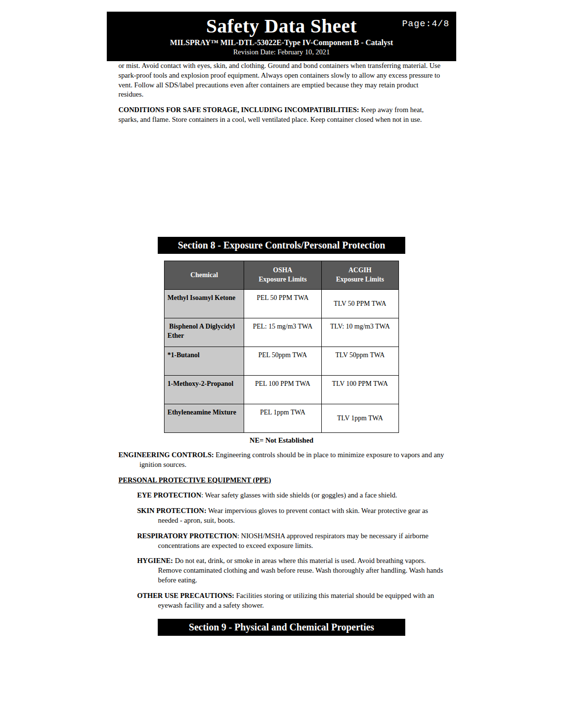Page:4/8
Safety Data Sheet
MILSPRAY™ MIL-DTL-53022E-Type IV-Component B - Catalyst
Revision Date: February 10, 2021
or mist. Avoid contact with eyes, skin, and clothing. Ground and bond containers when transferring material. Use spark-proof tools and explosion proof equipment. Always open containers slowly to allow any excess pressure to vent. Follow all SDS/label precautions even after containers are emptied because they may retain product residues.
CONDITIONS FOR SAFE STORAGE, INCLUDING INCOMPATIBILITIES: Keep away from heat, sparks, and flame. Store containers in a cool, well ventilated place. Keep container closed when not in use.
Section 8 - Exposure Controls/Personal Protection
| Chemical | OSHA Exposure Limits | ACGIH Exposure Limits |
| --- | --- | --- |
| Methyl Isoamyl Ketone | PEL 50 PPM TWA | TLV 50 PPM TWA |
| Bisphenol A Diglycidyl Ether | PEL: 15 mg/m3 TWA | TLV: 10 mg/m3 TWA |
| *1-Butanol | PEL 50ppm TWA | TLV 50ppm TWA |
| 1-Methoxy-2-Propanol | PEL 100 PPM TWA | TLV 100 PPM TWA |
| Ethyleneamine Mixture | PEL 1ppm TWA | TLV 1ppm TWA |
NE= Not Established
ENGINEERING CONTROLS: Engineering controls should be in place to minimize exposure to vapors and any ignition sources.
PERSONAL PROTECTIVE EQUIPMENT (PPE)
EYE PROTECTION: Wear safety glasses with side shields (or goggles) and a face shield.
SKIN PROTECTION: Wear impervious gloves to prevent contact with skin. Wear protective gear as needed - apron, suit, boots.
RESPIRATORY PROTECTION: NIOSH/MSHA approved respirators may be necessary if airborne concentrations are expected to exceed exposure limits.
HYGIENE: Do not eat, drink, or smoke in areas where this material is used. Avoid breathing vapors. Remove contaminated clothing and wash before reuse. Wash thoroughly after handling. Wash hands before eating.
OTHER USE PRECAUTIONS: Facilities storing or utilizing this material should be equipped with an eyewash facility and a safety shower.
Section 9 - Physical and Chemical Properties